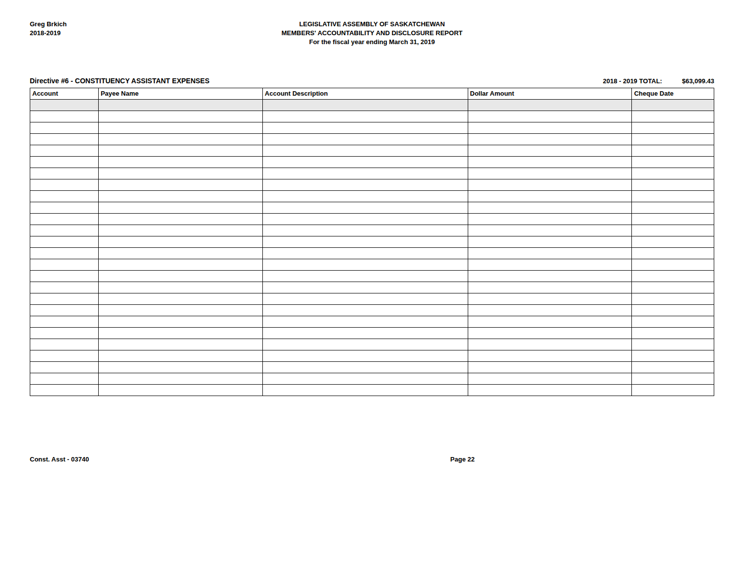Greg Brkich
2018-2019
LEGISLATIVE ASSEMBLY OF SASKATCHEWAN
MEMBERS' ACCOUNTABILITY AND DISCLOSURE REPORT
For the fiscal year ending March 31, 2019
Directive #6 - CONSTITUENCY ASSISTANT EXPENSES
2018 - 2019 TOTAL: $63,099.43
| Account | Payee Name | Account Description | Dollar Amount | Cheque Date |
| --- | --- | --- | --- | --- |
Const. Asst - 03740
Page 22